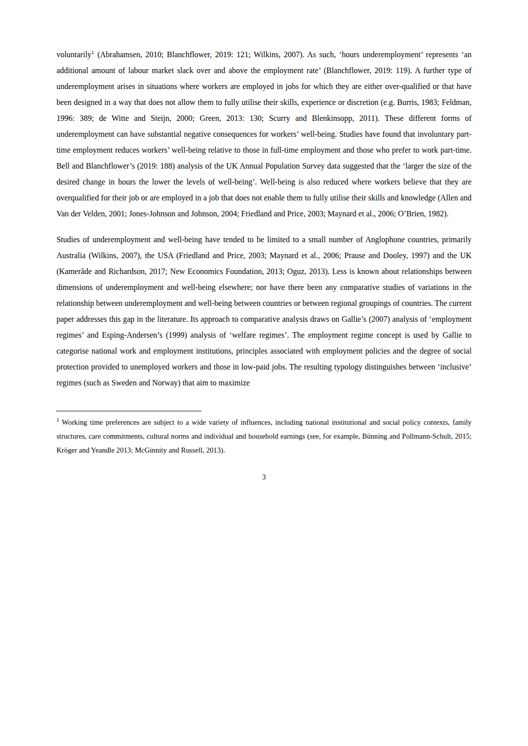voluntarily1 (Abrahamsen, 2010; Blanchflower, 2019: 121; Wilkins, 2007). As such, ‘hours underemployment’ represents ‘an additional amount of labour market slack over and above the employment rate’ (Blanchflower, 2019: 119). A further type of underemployment arises in situations where workers are employed in jobs for which they are either over-qualified or that have been designed in a way that does not allow them to fully utilise their skills, experience or discretion (e.g. Burris, 1983; Feldman, 1996: 389; de Witte and Steijn, 2000; Green, 2013: 130; Scurry and Blenkinsopp, 2011). These different forms of underemployment can have substantial negative consequences for workers’ well-being. Studies have found that involuntary part-time employment reduces workers’ well-being relative to those in full-time employment and those who prefer to work part-time. Bell and Blanchflower’s (2019: 188) analysis of the UK Annual Population Survey data suggested that the ‘larger the size of the desired change in hours the lower the levels of well-being’. Well-being is also reduced where workers believe that they are overqualified for their job or are employed in a job that does not enable them to fully utilise their skills and knowledge (Allen and Van der Velden, 2001; Jones-Johnson and Johnson, 2004; Friedland and Price, 2003; Maynard et al., 2006; O’Brien, 1982).
Studies of underemployment and well-being have tended to be limited to a small number of Anglophone countries, primarily Australia (Wilkins, 2007), the USA (Friedland and Price, 2003; Maynard et al., 2006; Prause and Dooley, 1997) and the UK (Kamerāde and Richardson, 2017; New Economics Foundation, 2013; Oguz, 2013). Less is known about relationships between dimensions of underemployment and well-being elsewhere; nor have there been any comparative studies of variations in the relationship between underemployment and well-being between countries or between regional groupings of countries. The current paper addresses this gap in the literature. Its approach to comparative analysis draws on Gallie’s (2007) analysis of ‘employment regimes’ and Esping-Andersen’s (1999) analysis of ‘welfare regimes’. The employment regime concept is used by Gallie to categorise national work and employment institutions, principles associated with employment policies and the degree of social protection provided to unemployed workers and those in low-paid jobs. The resulting typology distinguishes between ‘inclusive’ regimes (such as Sweden and Norway) that aim to maximize
1 Working time preferences are subject to a wide variety of influences, including national institutional and social policy contexts, family structures, care commitments, cultural norms and individual and household earnings (see, for example, Bünning and Pollmann-Schult, 2015; Kröger and Yeandle 2013; McGinnity and Russell, 2013).
3